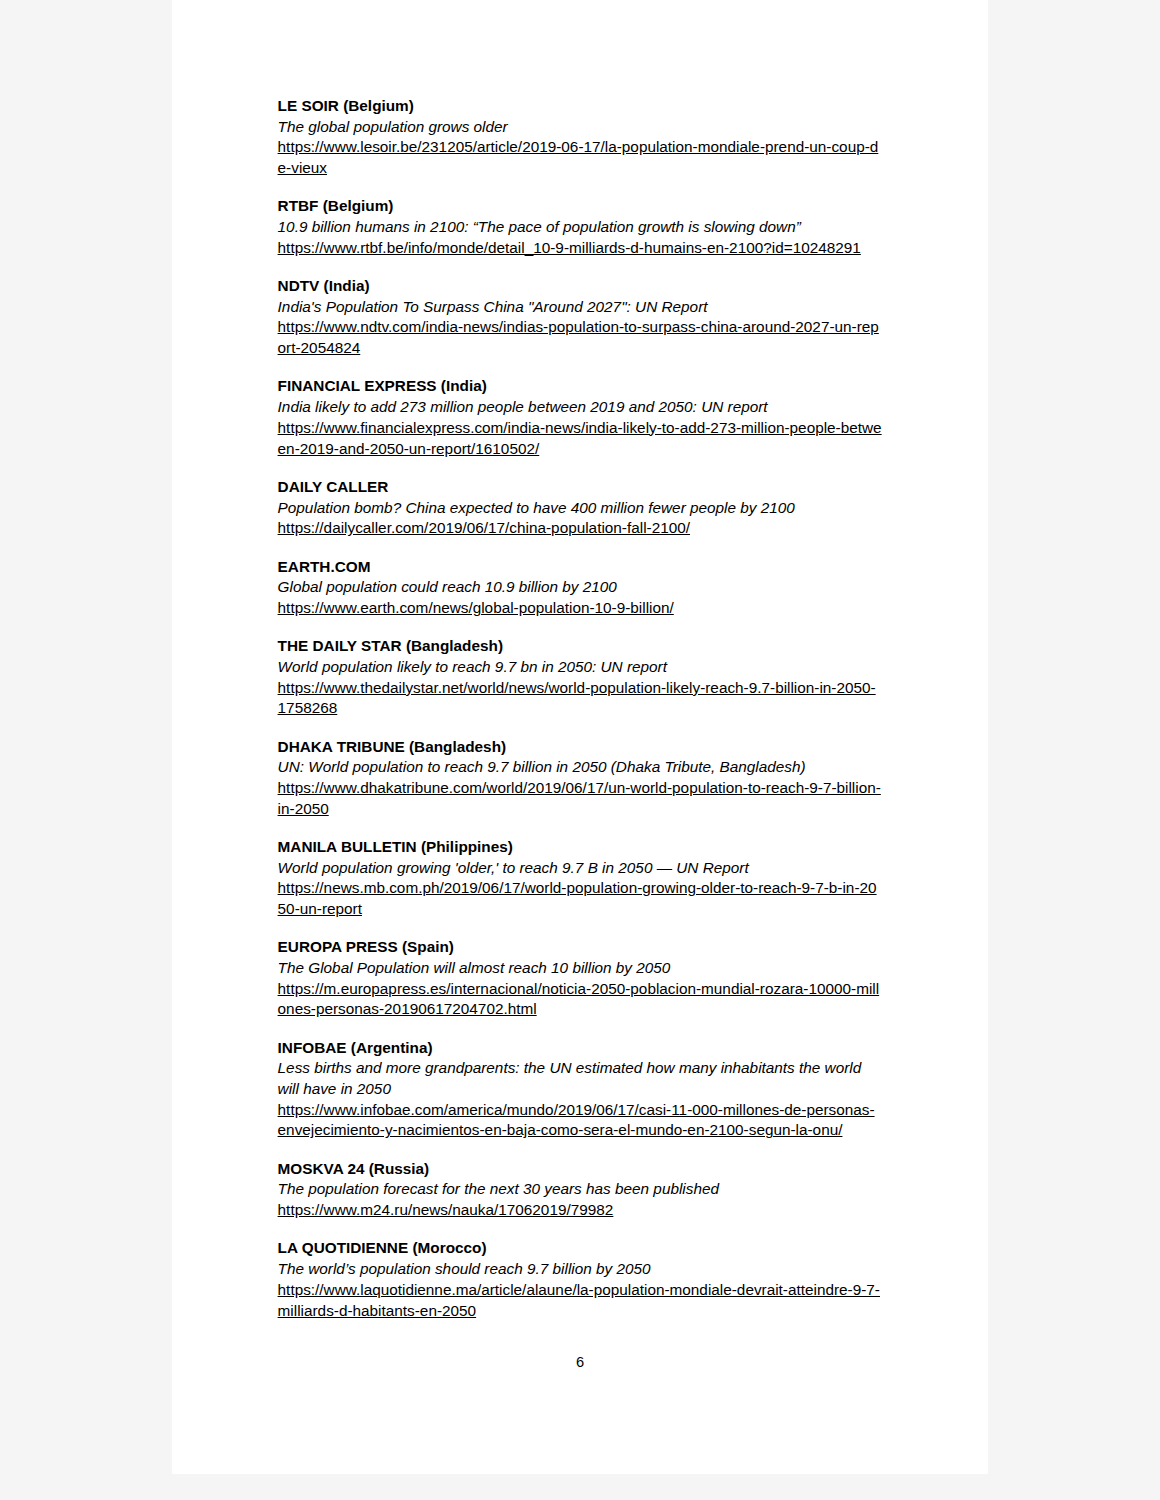LE SOIR (Belgium)
The global population grows older
https://www.lesoir.be/231205/article/2019-06-17/la-population-mondiale-prend-un-coup-de-vieux
RTBF (Belgium)
10.9 billion humans in 2100: “The pace of population growth is slowing down”
https://www.rtbf.be/info/monde/detail_10-9-milliards-d-humains-en-2100?id=10248291
NDTV (India)
India's Population To Surpass China "Around 2027": UN Report
https://www.ndtv.com/india-news/indias-population-to-surpass-china-around-2027-un-report-2054824
FINANCIAL EXPRESS (India)
India likely to add 273 million people between 2019 and 2050: UN report
https://www.financialexpress.com/india-news/india-likely-to-add-273-million-people-between-2019-and-2050-un-report/1610502/
DAILY CALLER
Population bomb? China expected to have 400 million fewer people by 2100
https://dailycaller.com/2019/06/17/china-population-fall-2100/
EARTH.COM
Global population could reach 10.9 billion by 2100
https://www.earth.com/news/global-population-10-9-billion/
THE DAILY STAR (Bangladesh)
World population likely to reach 9.7 bn in 2050: UN report
https://www.thedailystar.net/world/news/world-population-likely-reach-9.7-billion-in-2050-1758268
DHAKA TRIBUNE (Bangladesh)
UN: World population to reach 9.7 billion in 2050 (Dhaka Tribute, Bangladesh)
https://www.dhakatribune.com/world/2019/06/17/un-world-population-to-reach-9-7-billion-in-2050
MANILA BULLETIN (Philippines)
World population growing 'older,' to reach 9.7 B in 2050 — UN Report
https://news.mb.com.ph/2019/06/17/world-population-growing-older-to-reach-9-7-b-in-2050-un-report
EUROPA PRESS (Spain)
The Global Population will almost reach 10 billion by 2050
https://m.europapress.es/internacional/noticia-2050-poblacion-mundial-rozara-10000-millones-personas-20190617204702.html
INFOBAE (Argentina)
Less births and more grandparents: the UN estimated how many inhabitants the world will have in 2050
https://www.infobae.com/america/mundo/2019/06/17/casi-11-000-millones-de-personas-envejecimiento-y-nacimientos-en-baja-como-sera-el-mundo-en-2100-segun-la-onu/
MOSKVA 24 (Russia)
The population forecast for the next 30 years has been published
https://www.m24.ru/news/nauka/17062019/79982
LA QUOTIDIENNE (Morocco)
The world’s population should reach 9.7 billion by 2050
https://www.laquotidienne.ma/article/alaune/la-population-mondiale-devrait-atteindre-9-7-milliards-d-habitants-en-2050
6